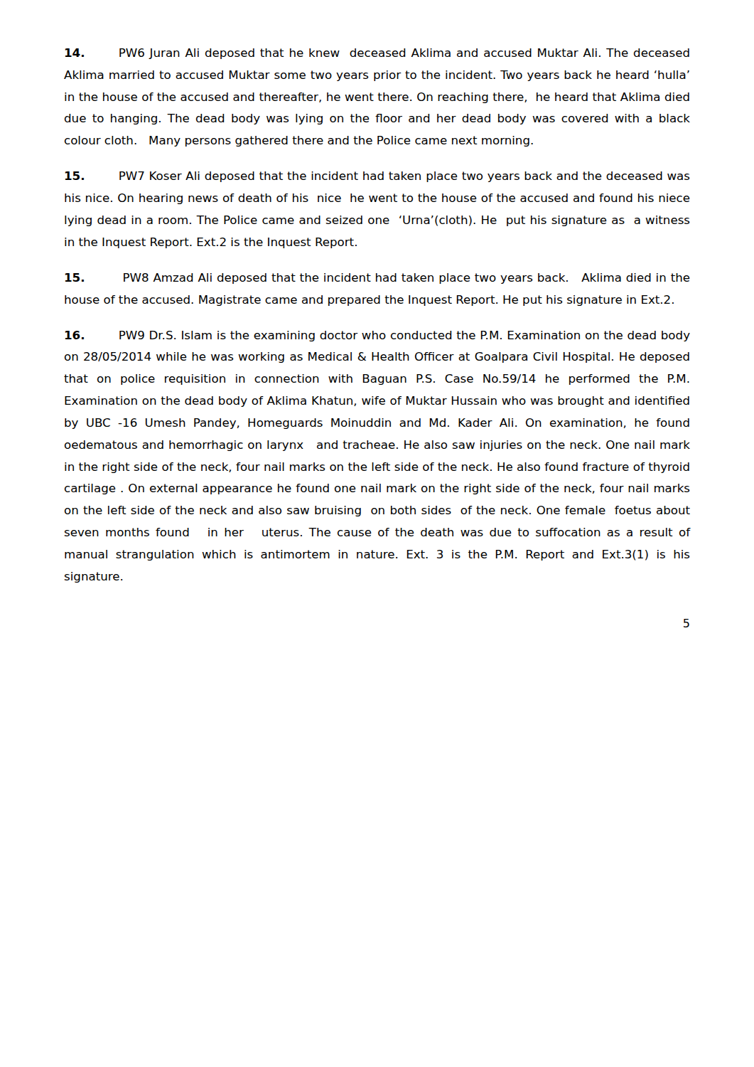14. PW6 Juran Ali deposed that he knew deceased Aklima and accused Muktar Ali. The deceased Aklima married to accused Muktar some two years prior to the incident. Two years back he heard ‘hulla’ in the house of the accused and thereafter, he went there. On reaching there, he heard that Aklima died due to hanging. The dead body was lying on the floor and her dead body was covered with a black colour cloth. Many persons gathered there and the Police came next morning.
15. PW7 Koser Ali deposed that the incident had taken place two years back and the deceased was his nice. On hearing news of death of his nice he went to the house of the accused and found his niece lying dead in a room. The Police came and seized one ‘Urna’(cloth). He put his signature as a witness in the Inquest Report. Ext.2 is the Inquest Report.
15. PW8 Amzad Ali deposed that the incident had taken place two years back. Aklima died in the house of the accused. Magistrate came and prepared the Inquest Report. He put his signature in Ext.2.
16. PW9 Dr.S. Islam is the examining doctor who conducted the P.M. Examination on the dead body on 28/05/2014 while he was working as Medical & Health Officer at Goalpara Civil Hospital. He deposed that on police requisition in connection with Baguan P.S. Case No.59/14 he performed the P.M. Examination on the dead body of Aklima Khatun, wife of Muktar Hussain who was brought and identified by UBC -16 Umesh Pandey, Homeguards Moinuddin and Md. Kader Ali. On examination, he found oedematous and hemorrhagic on larynx and tracheae. He also saw injuries on the neck. One nail mark in the right side of the neck, four nail marks on the left side of the neck. He also found fracture of thyroid cartilage . On external appearance he found one nail mark on the right side of the neck, four nail marks on the left side of the neck and also saw bruising on both sides of the neck. One female foetus about seven months found in her uterus. The cause of the death was due to suffocation as a result of manual strangulation which is antimortem in nature. Ext. 3 is the P.M. Report and Ext.3(1) is his signature.
5